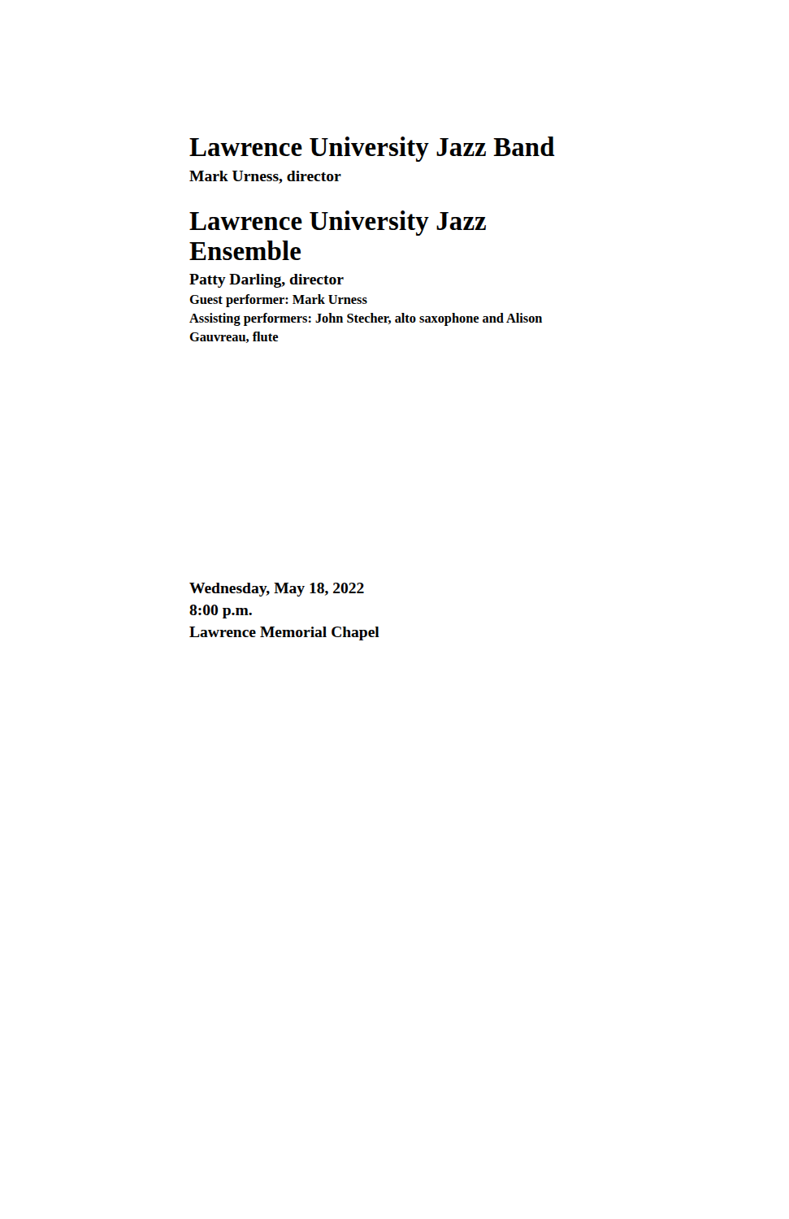Lawrence University Jazz Band
Mark Urness, director
Lawrence University Jazz Ensemble
Patty Darling, director
Guest performer: Mark Urness
Assisting performers: John Stecher, alto saxophone and Alison Gauvreau, flute
Wednesday, May 18, 2022
8:00 p.m.
Lawrence Memorial Chapel